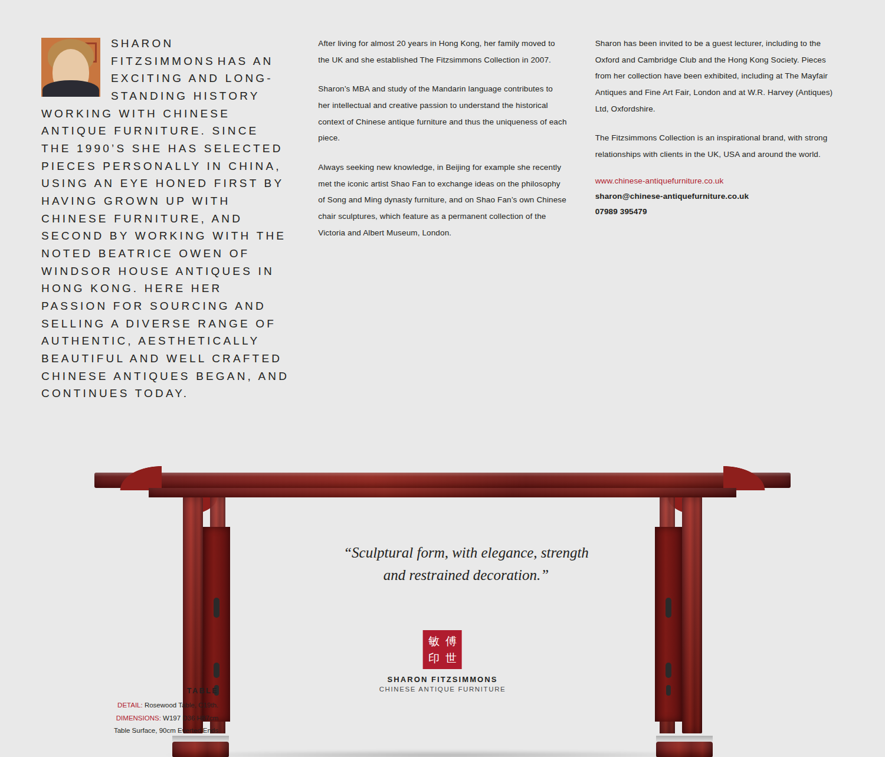SHARON
FITZSIMMONS has an exciting and long-standing history working with Chinese antique furniture. Since the 1990’s she has selected pieces personally in China, using an eye honed first by having grown up with Chinese furniture, and second by working with the noted Beatrice Owen of Windsor House Antiques in Hong Kong. Here her passion for sourcing and selling a diverse range of authentic, aesthetically beautiful and well crafted Chinese antiques began, and continues today.
After living for almost 20 years in Hong Kong, her family moved to the UK and she established The Fitzsimmons Collection in 2007.
Sharon’s MBA and study of the Mandarin language contributes to her intellectual and creative passion to understand the historical context of Chinese antique furniture and thus the uniqueness of each piece.
Always seeking new knowledge, in Beijing for example she recently met the iconic artist Shao Fan to exchange ideas on the philosophy of Song and Ming dynasty furniture, and on Shao Fan’s own Chinese chair sculptures, which feature as a permanent collection of the Victoria and Albert Museum, London.
Sharon has been invited to be a guest lecturer, including to the Oxford and Cambridge Club and the Hong Kong Society. Pieces from her collection have been exhibited, including at The Mayfair Antiques and Fine Art Fair, London and at W.R. Harvey (Antiques) Ltd, Oxfordshire.
The Fitzsimmons Collection is an inspirational brand, with strong relationships with clients in the UK, USA and around the world.
www.chinese-antiquefurniture.co.uk
sharon@chinese-antiquefurniture.co.uk
07989 395479
“Sculptural form, with elegance, strength and restrained decoration.”
敏傅 印世
SHARON FITZSIMMONS
CHINESE ANTIQUE FURNITURE
TABLE
DETAIL: Rosewood Table, C19th.
DIMENSIONS: W197 D36 H87cm
Table Surface, 90cm Everted Ends